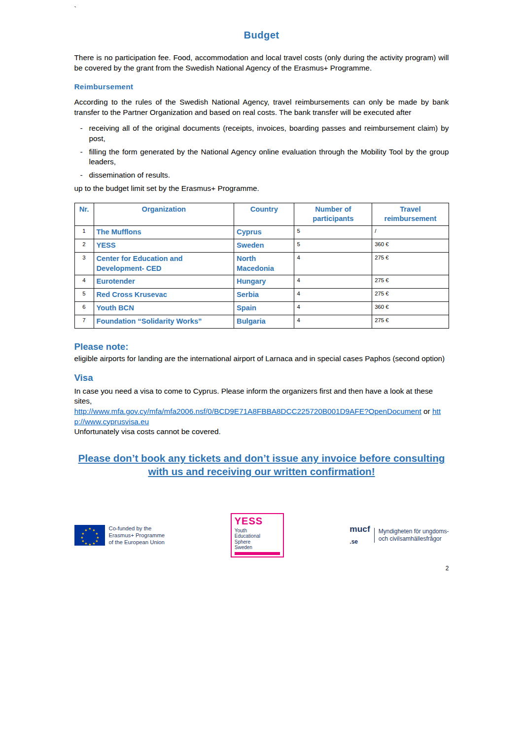`
Budget
There is no participation fee. Food, accommodation and local travel costs (only during the activity program) will be covered by the grant from the Swedish National Agency of the Erasmus+ Programme.
Reimbursement
According to the rules of the Swedish National Agency, travel reimbursements can only be made by bank transfer to the Partner Organization and based on real costs. The bank transfer will be executed after
receiving all of the original documents (receipts, invoices, boarding passes and reimbursement claim) by post,
filling the form generated by the National Agency online evaluation through the Mobility Tool by the group leaders,
dissemination of results.
up to the budget limit set by the Erasmus+ Programme.
| Nr. | Organization | Country | Number of participants | Travel reimbursement |
| --- | --- | --- | --- | --- |
| 1 | The Mufflons | Cyprus | 5 | / |
| 2 | YESS | Sweden | 5 | 360 € |
| 3 | Center for Education and Development- CED | North Macedonia | 4 | 275 € |
| 4 | Eurotender | Hungary | 4 | 275 € |
| 5 | Red Cross Krusevac | Serbia | 4 | 275 € |
| 6 | Youth BCN | Spain | 4 | 360 € |
| 7 | Foundation “Solidarity Works” | Bulgaria | 4 | 275 € |
Please note:
eligible airports for landing are the international airport of Larnaca and in special cases Paphos (second option)
Visa
In case you need a visa to come to Cyprus. Please inform the organizers first and then have a look at these sites,
http://www.mfa.gov.cy/mfa/mfa2006.nsf/0/BCD9E71A8FBBA8DCC225720B001D9AFE?OpenDocument or http://www.cyprusvisa.eu
Unfortunately visa costs cannot be covered.
Please don’t book any tickets and don’t issue any invoice before consulting with us and receiving our written confirmation!
★ ★ ★ ★ ★ ★ ★ ★ ★ ★ ★ ★
Co-funded by the
Erasmus+ Programme
of the European Union
YESS Youth
Educational
Sphere
Sweden
mucf
.se
Myndigheten för ungdoms-
och civilsamhällesfrågor
2